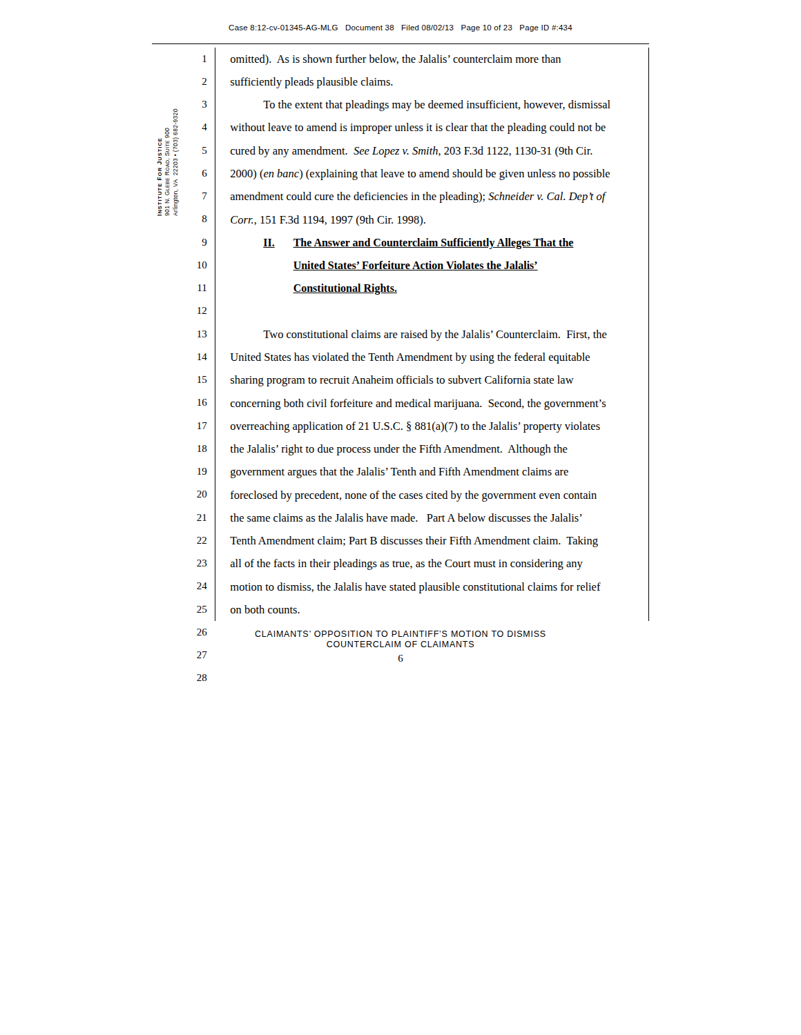Case 8:12-cv-01345-AG-MLG Document 38 Filed 08/02/13 Page 10 of 23 Page ID #:434
1
2
3
4
5
6
7
8
9
10
11
12
13
14
15
16
17
18
19
20
21
22
23
24
25
26
27
28
INSTITUTE FOR JUSTICE
901 N. GLEBE ROAD, SUITE 900
Arlington, VA 22203 • (703) 682-9320
omitted). As is shown further below, the Jalalis’ counterclaim more than
sufficiently pleads plausible claims.
To the extent that pleadings may be deemed insufficient, however, dismissal
without leave to amend is improper unless it is clear that the pleading could not be
cured by any amendment. See Lopez v. Smith, 203 F.3d 1122, 1130-31 (9th Cir.
2000) (en banc) (explaining that leave to amend should be given unless no possible
amendment could cure the deficiencies in the pleading); Schneider v. Cal. Dep’t of
Corr., 151 F.3d 1194, 1997 (9th Cir. 1998).
II.
The Answer and Counterclaim Sufficiently Alleges That the
United States’ Forfeiture Action Violates the Jalalis’
Constitutional Rights.
Two constitutional claims are raised by the Jalalis’ Counterclaim. First, the
United States has violated the Tenth Amendment by using the federal equitable
sharing program to recruit Anaheim officials to subvert California state law
concerning both civil forfeiture and medical marijuana. Second, the government’s
overreaching application of 21 U.S.C. § 881(a)(7) to the Jalalis’ property violates
the Jalalis’ right to due process under the Fifth Amendment. Although the
government argues that the Jalalis’ Tenth and Fifth Amendment claims are
foreclosed by precedent, none of the cases cited by the government even contain
the same claims as the Jalalis have made. Part A below discusses the Jalalis’
Tenth Amendment claim; Part B discusses their Fifth Amendment claim. Taking
all of the facts in their pleadings as true, as the Court must in considering any
motion to dismiss, the Jalalis have stated plausible constitutional claims for relief
on both counts.
CLAIMANTS’ OPPOSITION TO PLAINTIFF’S MOTION TO DISMISS
COUNTERCLAIM OF CLAIMANTS
6